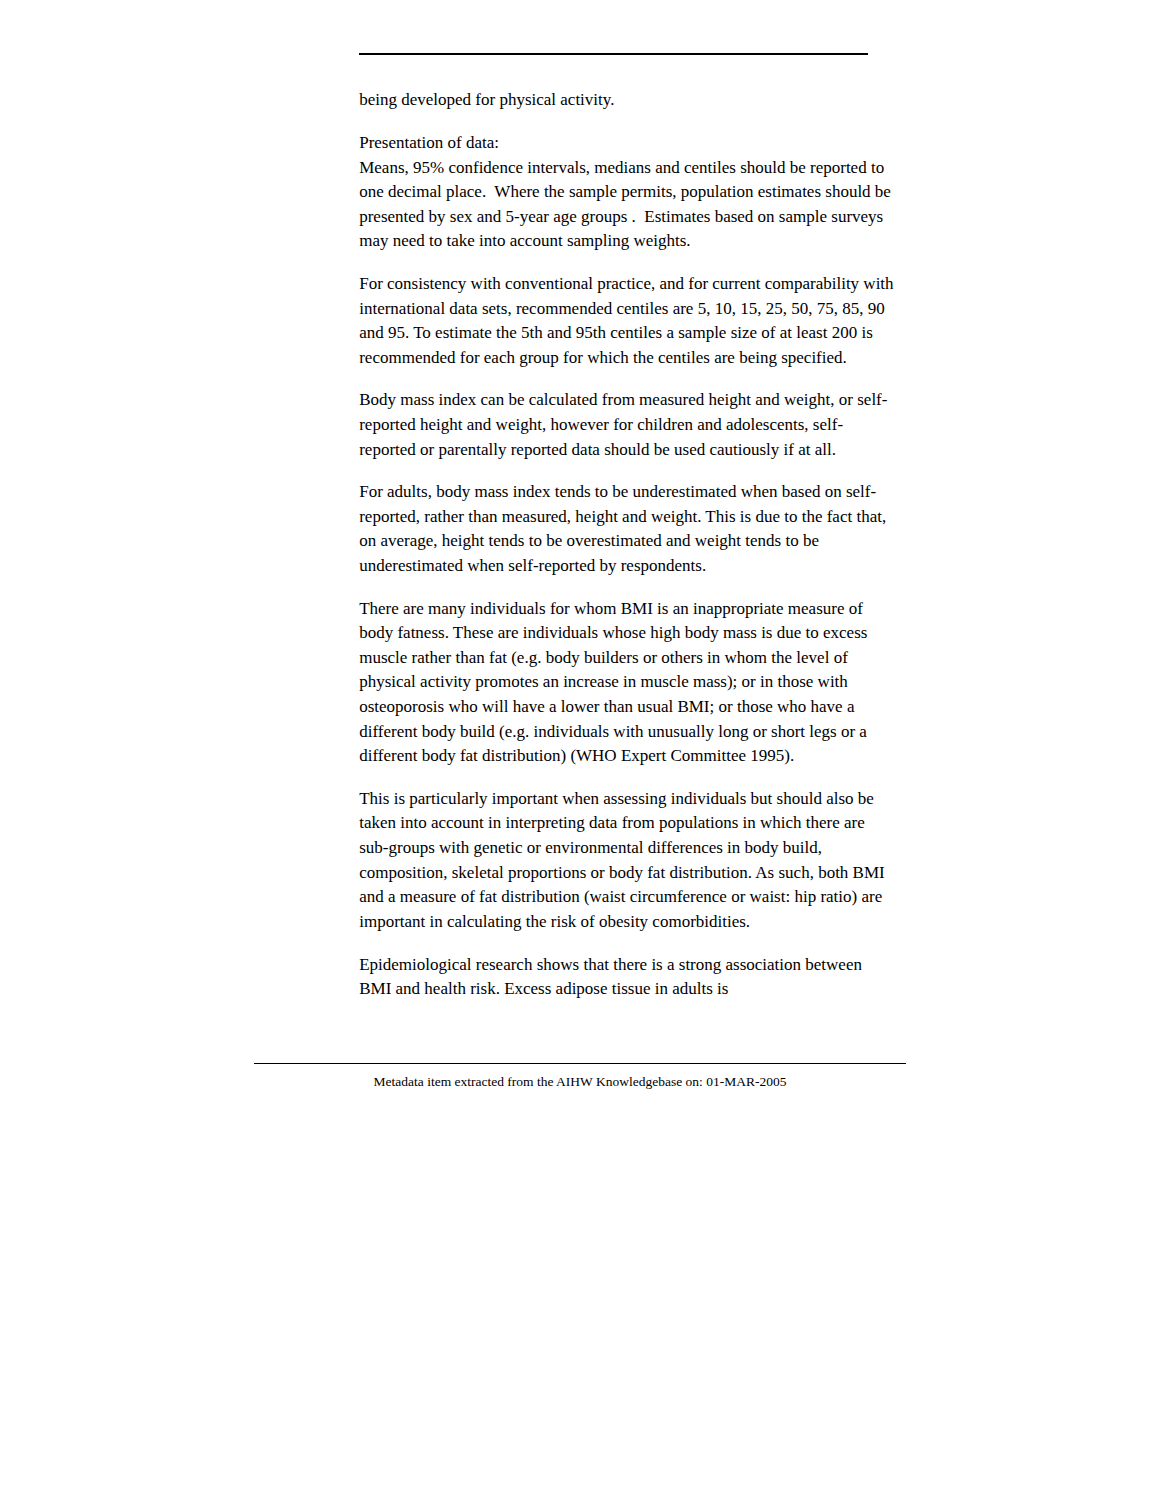being developed for physical activity.
Presentation of data:
Means, 95% confidence intervals, medians and centiles should be reported to one decimal place. Where the sample permits, population estimates should be presented by sex and 5-year age groups . Estimates based on sample surveys may need to take into account sampling weights.
For consistency with conventional practice, and for current comparability with international data sets, recommended centiles are 5, 10, 15, 25, 50, 75, 85, 90 and 95. To estimate the 5th and 95th centiles a sample size of at least 200 is recommended for each group for which the centiles are being specified.
Body mass index can be calculated from measured height and weight, or self-reported height and weight, however for children and adolescents, self-reported or parentally reported data should be used cautiously if at all.
For adults, body mass index tends to be underestimated when based on self-reported, rather than measured, height and weight. This is due to the fact that, on average, height tends to be overestimated and weight tends to be underestimated when self-reported by respondents.
There are many individuals for whom BMI is an inappropriate measure of body fatness. These are individuals whose high body mass is due to excess muscle rather than fat (e.g. body builders or others in whom the level of physical activity promotes an increase in muscle mass); or in those with osteoporosis who will have a lower than usual BMI; or those who have a different body build (e.g. individuals with unusually long or short legs or a different body fat distribution) (WHO Expert Committee 1995).
This is particularly important when assessing individuals but should also be taken into account in interpreting data from populations in which there are sub-groups with genetic or environmental differences in body build, composition, skeletal proportions or body fat distribution. As such, both BMI and a measure of fat distribution (waist circumference or waist: hip ratio) are important in calculating the risk of obesity comorbidities.
Epidemiological research shows that there is a strong association between BMI and health risk. Excess adipose tissue in adults is
Metadata item extracted from the AIHW Knowledgebase on: 01-MAR-2005